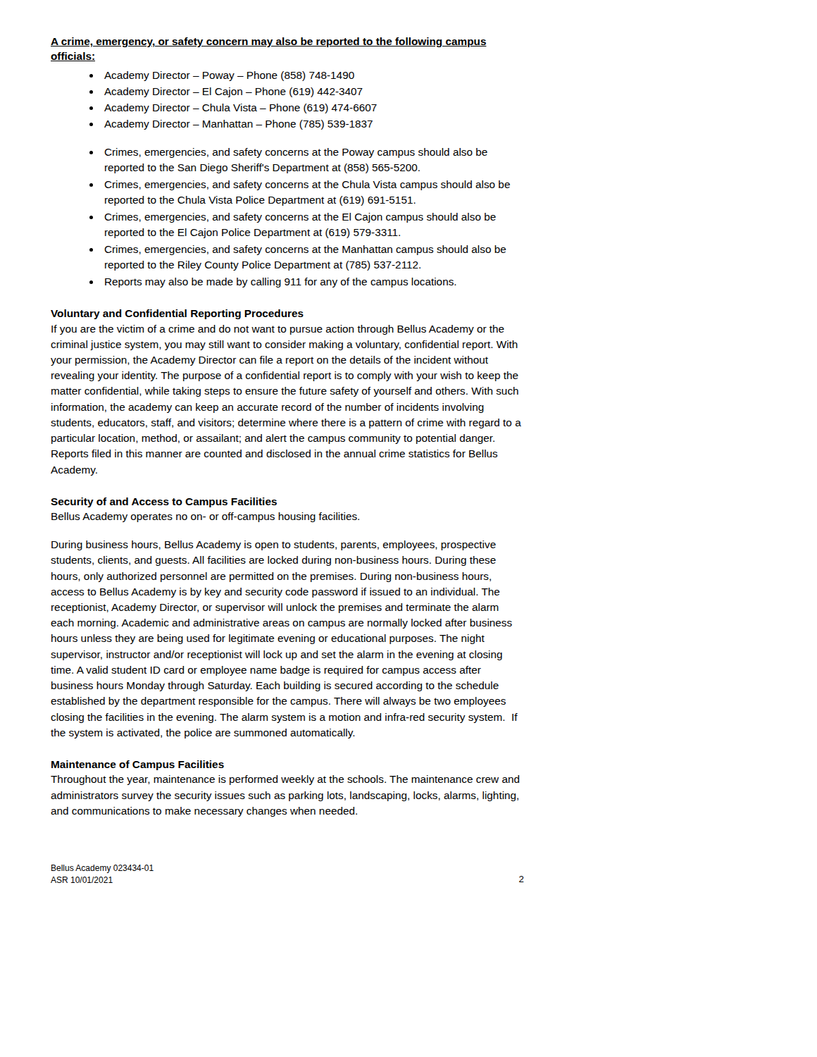A crime, emergency, or safety concern may also be reported to the following campus officials:
Academy Director – Poway – Phone (858) 748-1490
Academy Director – El Cajon – Phone (619) 442-3407
Academy Director – Chula Vista – Phone (619) 474-6607
Academy Director – Manhattan – Phone (785) 539-1837
Crimes, emergencies, and safety concerns at the Poway campus should also be reported to the San Diego Sheriff's Department at (858) 565-5200.
Crimes, emergencies, and safety concerns at the Chula Vista campus should also be reported to the Chula Vista Police Department at (619) 691-5151.
Crimes, emergencies, and safety concerns at the El Cajon campus should also be reported to the El Cajon Police Department at (619) 579-3311.
Crimes, emergencies, and safety concerns at the Manhattan campus should also be reported to the Riley County Police Department at (785) 537-2112.
Reports may also be made by calling 911 for any of the campus locations.
Voluntary and Confidential Reporting Procedures
If you are the victim of a crime and do not want to pursue action through Bellus Academy or the criminal justice system, you may still want to consider making a voluntary, confidential report. With your permission, the Academy Director can file a report on the details of the incident without revealing your identity. The purpose of a confidential report is to comply with your wish to keep the matter confidential, while taking steps to ensure the future safety of yourself and others. With such information, the academy can keep an accurate record of the number of incidents involving students, educators, staff, and visitors; determine where there is a pattern of crime with regard to a particular location, method, or assailant; and alert the campus community to potential danger. Reports filed in this manner are counted and disclosed in the annual crime statistics for Bellus Academy.
Security of and Access to Campus Facilities
Bellus Academy operates no on- or off-campus housing facilities.
During business hours, Bellus Academy is open to students, parents, employees, prospective students, clients, and guests. All facilities are locked during non-business hours. During these hours, only authorized personnel are permitted on the premises. During non-business hours, access to Bellus Academy is by key and security code password if issued to an individual. The receptionist, Academy Director, or supervisor will unlock the premises and terminate the alarm each morning. Academic and administrative areas on campus are normally locked after business hours unless they are being used for legitimate evening or educational purposes. The night supervisor, instructor and/or receptionist will lock up and set the alarm in the evening at closing time. A valid student ID card or employee name badge is required for campus access after business hours Monday through Saturday. Each building is secured according to the schedule established by the department responsible for the campus. There will always be two employees closing the facilities in the evening. The alarm system is a motion and infra-red security system. If the system is activated, the police are summoned automatically.
Maintenance of Campus Facilities
Throughout the year, maintenance is performed weekly at the schools. The maintenance crew and administrators survey the security issues such as parking lots, landscaping, locks, alarms, lighting, and communications to make necessary changes when needed.
Bellus Academy 023434-01
ASR 10/01/2021
2